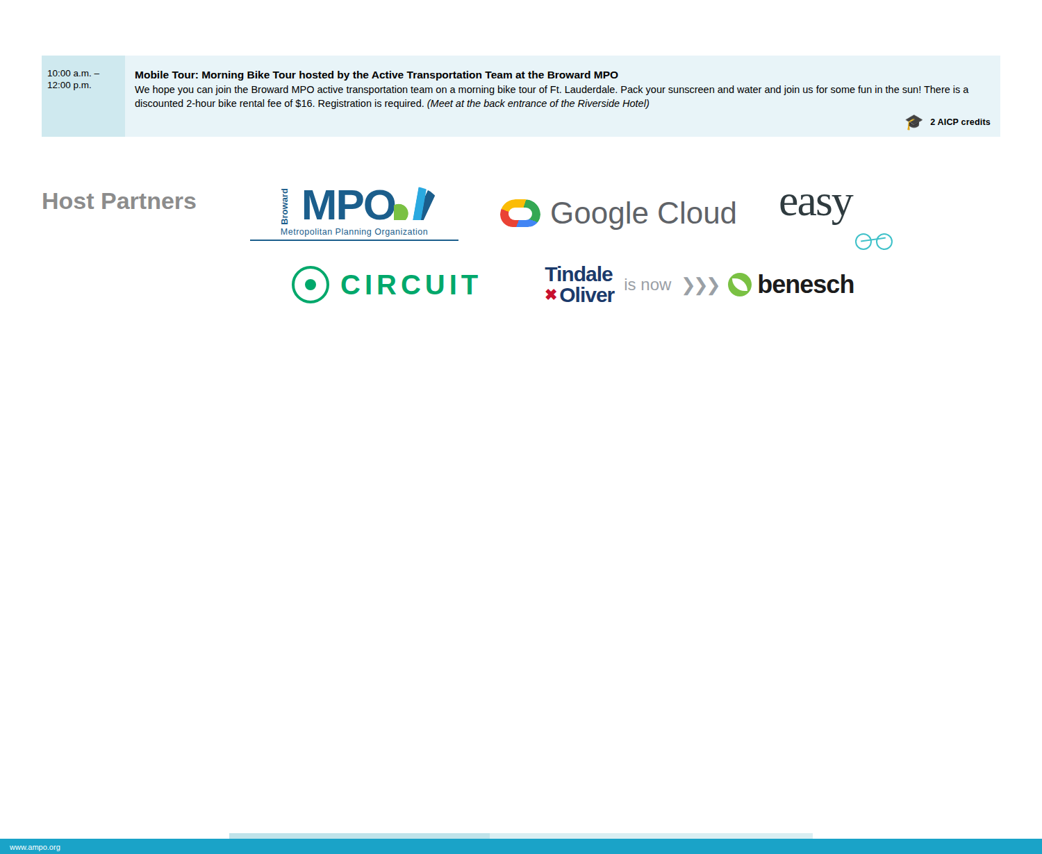10:00 a.m. – 12:00 p.m.
Mobile Tour: Morning Bike Tour hosted by the Active Transportation Team at the Broward MPO
We hope you can join the Broward MPO active transportation team on a morning bike tour of Ft. Lauderdale. Pack your sunscreen and water and join us for some fun in the sun! There is a discounted 2-hour bike rental fee of $16. Registration is required. (Meet at the back entrance of the Riverside Hotel)
🎓 2 AICP credits
Host Partners
Broward MPO
Metropolitan Planning Organization
Google Cloud
easy
CIRCUIT
Tindale
✖Oliver
is now ❯❯❯
benesch
www.ampo.org